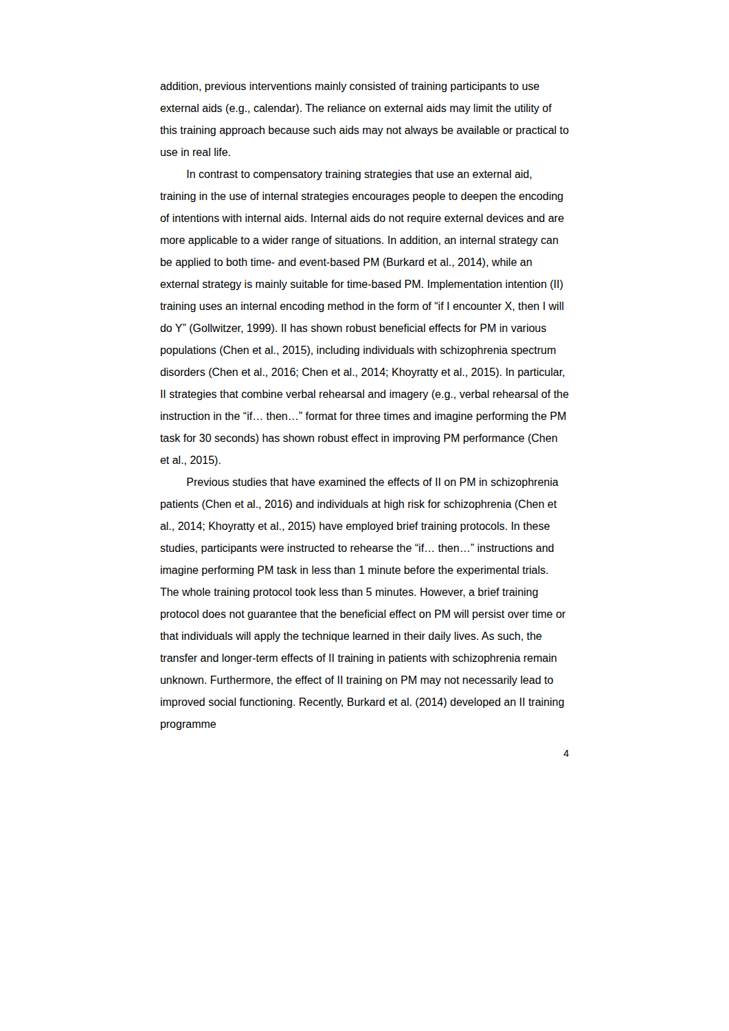addition, previous interventions mainly consisted of training participants to use external aids (e.g., calendar). The reliance on external aids may limit the utility of this training approach because such aids may not always be available or practical to use in real life.
In contrast to compensatory training strategies that use an external aid, training in the use of internal strategies encourages people to deepen the encoding of intentions with internal aids. Internal aids do not require external devices and are more applicable to a wider range of situations. In addition, an internal strategy can be applied to both time- and event-based PM (Burkard et al., 2014), while an external strategy is mainly suitable for time-based PM. Implementation intention (II) training uses an internal encoding method in the form of “if I encounter X, then I will do Y” (Gollwitzer, 1999). II has shown robust beneficial effects for PM in various populations (Chen et al., 2015), including individuals with schizophrenia spectrum disorders (Chen et al., 2016; Chen et al., 2014; Khoyratty et al., 2015). In particular, II strategies that combine verbal rehearsal and imagery (e.g., verbal rehearsal of the instruction in the “if… then…” format for three times and imagine performing the PM task for 30 seconds) has shown robust effect in improving PM performance (Chen et al., 2015).
Previous studies that have examined the effects of II on PM in schizophrenia patients (Chen et al., 2016) and individuals at high risk for schizophrenia (Chen et al., 2014; Khoyratty et al., 2015) have employed brief training protocols. In these studies, participants were instructed to rehearse the “if… then…” instructions and imagine performing PM task in less than 1 minute before the experimental trials. The whole training protocol took less than 5 minutes. However, a brief training protocol does not guarantee that the beneficial effect on PM will persist over time or that individuals will apply the technique learned in their daily lives. As such, the transfer and longer-term effects of II training in patients with schizophrenia remain unknown. Furthermore, the effect of II training on PM may not necessarily lead to improved social functioning. Recently, Burkard et al. (2014) developed an II training programme
4